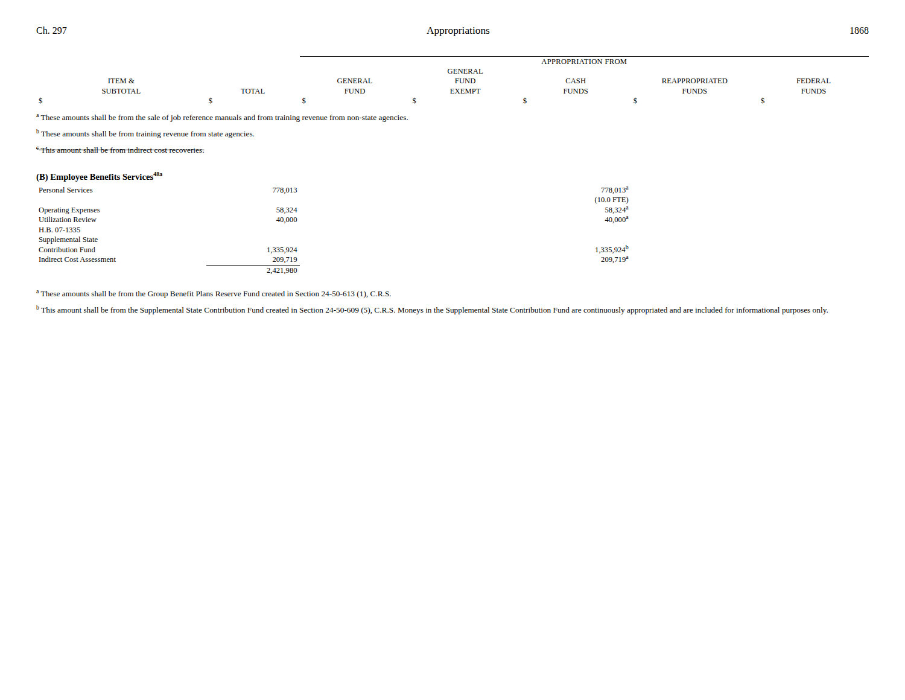Ch. 297
Appropriations
1868
| | | APPROPRIATION FROM |
| ITEM & SUBTOTAL | TOTAL | GENERAL FUND | GENERAL FUND EXEMPT | CASH FUNDS | REAPPROPRIATED FUNDS | FEDERAL FUNDS |
| $ | $ | $ | $ | $ | $ | $ |
a These amounts shall be from the sale of job reference manuals and from training revenue from non-state agencies.
b These amounts shall be from training revenue from state agencies.
c This amount shall be from indirect cost recoveries.
(B) Employee Benefits Services48a
| Personal Services | 778,013 | | | 778,013 a | | |
| | | | | (10.0 FTE) | | |
| Operating Expenses | 58,324 | | | 58,324 a | | |
| Utilization Review | 40,000 | | | 40,000 a | | |
| H.B. 07-1335 | | | | | | |
| Supplemental State | | | | | | |
| Contribution Fund | 1,335,924 | | | 1,335,924 b | | |
| Indirect Cost Assessment | 209,719 | | | 209,719 a | | |
| | 2,421,980 | | | | | |
a These amounts shall be from the Group Benefit Plans Reserve Fund created in Section 24-50-613 (1), C.R.S.
b This amount shall be from the Supplemental State Contribution Fund created in Section 24-50-609 (5), C.R.S. Moneys in the Supplemental State Contribution Fund are continuously appropriated and are included for informational purposes only.